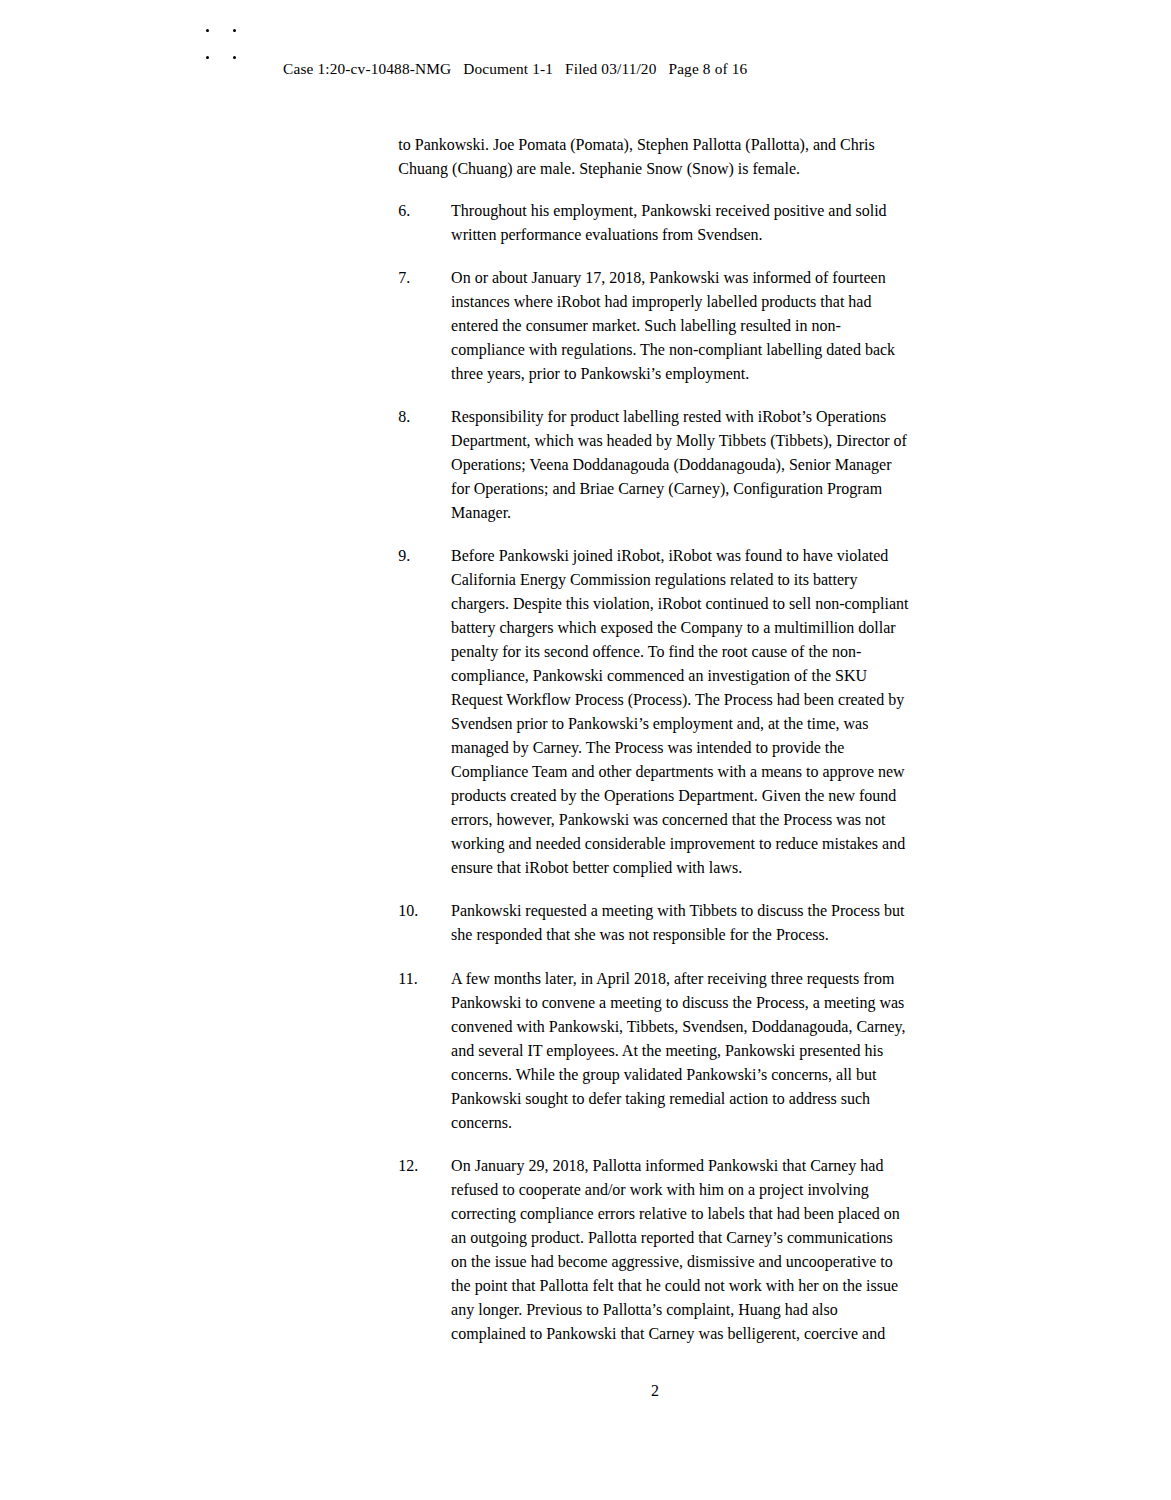Case 1:20-cv-10488-NMG Document 1-1 Filed 03/11/20 Page 8 of 16
to Pankowski. Joe Pomata (Pomata), Stephen Pallotta (Pallotta), and Chris Chuang (Chuang) are male. Stephanie Snow (Snow) is female.
6. Throughout his employment, Pankowski received positive and solid written performance evaluations from Svendsen.
7. On or about January 17, 2018, Pankowski was informed of fourteen instances where iRobot had improperly labelled products that had entered the consumer market. Such labelling resulted in non-compliance with regulations. The non-compliant labelling dated back three years, prior to Pankowski’s employment.
8. Responsibility for product labelling rested with iRobot’s Operations Department, which was headed by Molly Tibbets (Tibbets), Director of Operations; Veena Doddanagouda (Doddanagouda), Senior Manager for Operations; and Briae Carney (Carney), Configuration Program Manager.
9. Before Pankowski joined iRobot, iRobot was found to have violated California Energy Commission regulations related to its battery chargers. Despite this violation, iRobot continued to sell non-compliant battery chargers which exposed the Company to a multimillion dollar penalty for its second offence. To find the root cause of the non-compliance, Pankowski commenced an investigation of the SKU Request Workflow Process (Process). The Process had been created by Svendsen prior to Pankowski’s employment and, at the time, was managed by Carney. The Process was intended to provide the Compliance Team and other departments with a means to approve new products created by the Operations Department. Given the new found errors, however, Pankowski was concerned that the Process was not working and needed considerable improvement to reduce mistakes and ensure that iRobot better complied with laws.
10. Pankowski requested a meeting with Tibbets to discuss the Process but she responded that she was not responsible for the Process.
11. A few months later, in April 2018, after receiving three requests from Pankowski to convene a meeting to discuss the Process, a meeting was convened with Pankowski, Tibbets, Svendsen, Doddanagouda, Carney, and several IT employees. At the meeting, Pankowski presented his concerns. While the group validated Pankowski’s concerns, all but Pankowski sought to defer taking remedial action to address such concerns.
12. On January 29, 2018, Pallotta informed Pankowski that Carney had refused to cooperate and/or work with him on a project involving correcting compliance errors relative to labels that had been placed on an outgoing product. Pallotta reported that Carney’s communications on the issue had become aggressive, dismissive and uncooperative to the point that Pallotta felt that he could not work with her on the issue any longer. Previous to Pallotta’s complaint, Huang had also complained to Pankowski that Carney was belligerent, coercive and
2